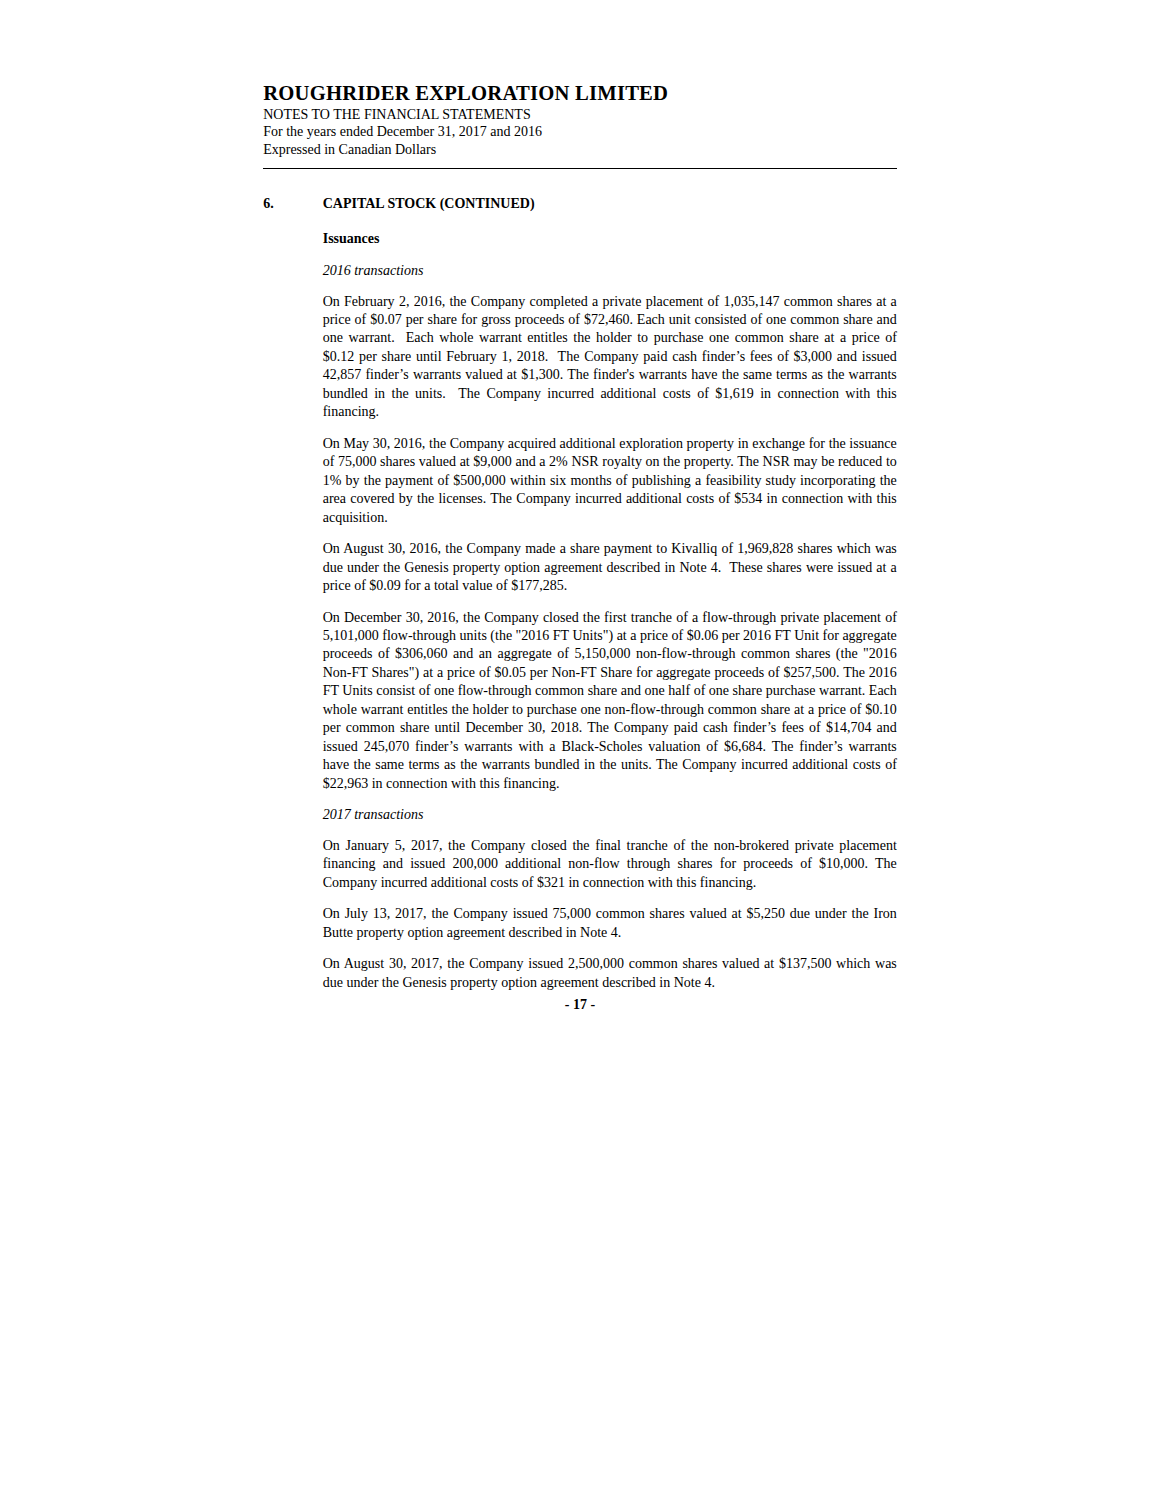ROUGHRIDER EXPLORATION LIMITED
NOTES TO THE FINANCIAL STATEMENTS
For the years ended December 31, 2017 and 2016
Expressed in Canadian Dollars
6.
CAPITAL STOCK (CONTINUED)
Issuances
2016 transactions
On February 2, 2016, the Company completed a private placement of 1,035,147 common shares at a price of $0.07 per share for gross proceeds of $72,460. Each unit consisted of one common share and one warrant. Each whole warrant entitles the holder to purchase one common share at a price of $0.12 per share until February 1, 2018. The Company paid cash finder’s fees of $3,000 and issued 42,857 finder’s warrants valued at $1,300. The finder's warrants have the same terms as the warrants bundled in the units. The Company incurred additional costs of $1,619 in connection with this financing.
On May 30, 2016, the Company acquired additional exploration property in exchange for the issuance of 75,000 shares valued at $9,000 and a 2% NSR royalty on the property. The NSR may be reduced to 1% by the payment of $500,000 within six months of publishing a feasibility study incorporating the area covered by the licenses. The Company incurred additional costs of $534 in connection with this acquisition.
On August 30, 2016, the Company made a share payment to Kivalliq of 1,969,828 shares which was due under the Genesis property option agreement described in Note 4. These shares were issued at a price of $0.09 for a total value of $177,285.
On December 30, 2016, the Company closed the first tranche of a flow-through private placement of 5,101,000 flow-through units (the "2016 FT Units") at a price of $0.06 per 2016 FT Unit for aggregate proceeds of $306,060 and an aggregate of 5,150,000 non-flow-through common shares (the "2016 Non-FT Shares") at a price of $0.05 per Non-FT Share for aggregate proceeds of $257,500. The 2016 FT Units consist of one flow-through common share and one half of one share purchase warrant. Each whole warrant entitles the holder to purchase one non-flow-through common share at a price of $0.10 per common share until December 30, 2018. The Company paid cash finder’s fees of $14,704 and issued 245,070 finder’s warrants with a Black-Scholes valuation of $6,684. The finder’s warrants have the same terms as the warrants bundled in the units. The Company incurred additional costs of $22,963 in connection with this financing.
2017 transactions
On January 5, 2017, the Company closed the final tranche of the non-brokered private placement financing and issued 200,000 additional non-flow through shares for proceeds of $10,000. The Company incurred additional costs of $321 in connection with this financing.
On July 13, 2017, the Company issued 75,000 common shares valued at $5,250 due under the Iron Butte property option agreement described in Note 4.
On August 30, 2017, the Company issued 2,500,000 common shares valued at $137,500 which was due under the Genesis property option agreement described in Note 4.
- 17 -